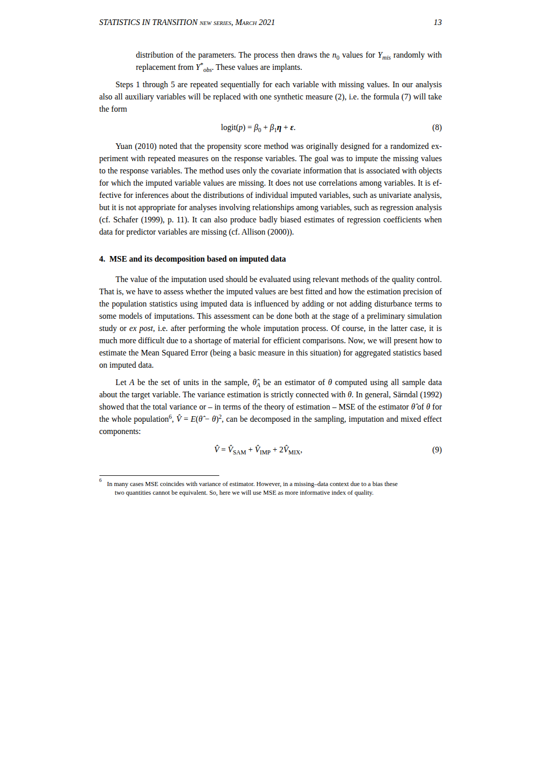STATISTICS IN TRANSITION new series, March 2021 13
distribution of the parameters. The process then draws the n0 values for Ymis randomly with replacement from Y*obs. These values are implants.
Steps 1 through 5 are repeated sequentially for each variable with missing values. In our analysis also all auxiliary variables will be replaced with one synthetic measure (2), i.e. the formula (7) will take the form
logit(p) = β0 + β1η + ε. (8)
Yuan (2010) noted that the propensity score method was originally designed for a randomized experiment with repeated measures on the response variables. The goal was to impute the missing values to the response variables. The method uses only the covariate information that is associated with objects for which the imputed variable values are missing. It does not use correlations among variables. It is effective for inferences about the distributions of individual imputed variables, such as univariate analysis, but it is not appropriate for analyses involving relationships among variables, such as regression analysis (cf. Schafer (1999), p. 11). It can also produce badly biased estimates of regression coefficients when data for predictor variables are missing (cf. Allison (2000)).
4. MSE and its decomposition based on imputed data
The value of the imputation used should be evaluated using relevant methods of the quality control. That is, we have to assess whether the imputed values are best fitted and how the estimation precision of the population statistics using imputed data is influenced by adding or not adding disturbance terms to some models of imputations. This assessment can be done both at the stage of a preliminary simulation study or ex post, i.e. after performing the whole imputation process. Of course, in the latter case, it is much more difficult due to a shortage of material for efficient comparisons. Now, we will present how to estimate the Mean Squared Error (being a basic measure in this situation) for aggregated statistics based on imputed data.
Let A be the set of units in the sample, θ̂A be an estimator of θ computed using all sample data about the target variable. The variance estimation is strictly connected with θ. In general, Särndal (1992) showed that the total variance or – in terms of the theory of estimation – MSE of the estimator θ̂ of θ for the whole population6, V̂ = E(θ̂ − θ)2, can be decomposed in the sampling, imputation and mixed effect components:
V̂ = V̂SAM + V̂IMP + 2V̂MIX, (9)
6 In many cases MSE coincides with variance of estimator. However, in a missing–data context due to a bias these two quantities cannot be equivalent. So, here we will use MSE as more informative index of quality.